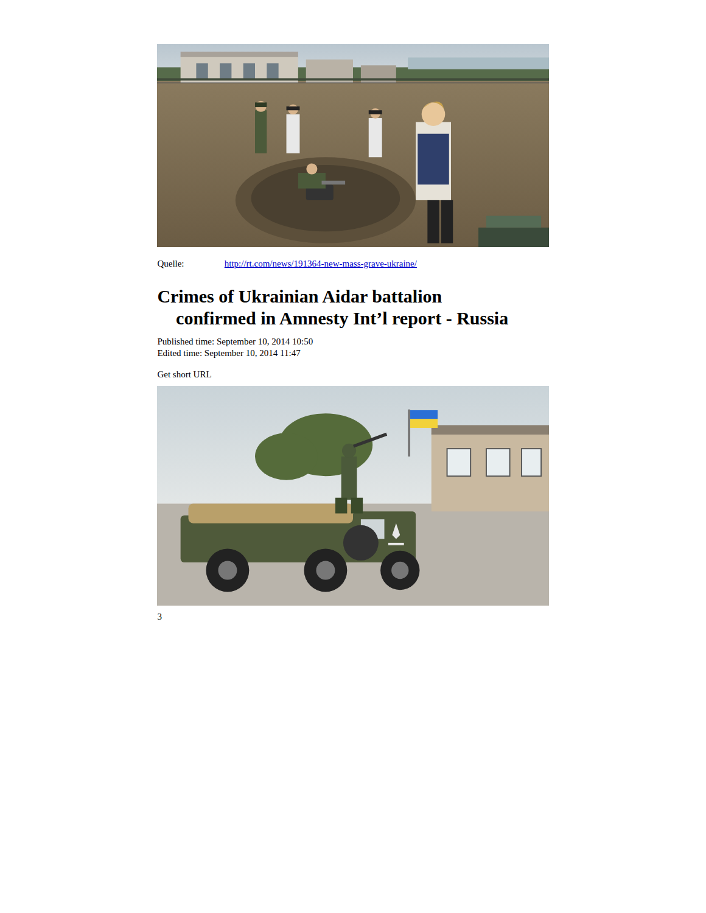Quelle: http://rt.com/news/191364-new-mass-grave-ukraine/
Crimes of Ukrainian Aidar battalionconfirmed in Amnesty Int’l report - Russia
Published time: September 10, 2014 10:50
Edited time: September 10, 2014 11:47
Get short URL
3